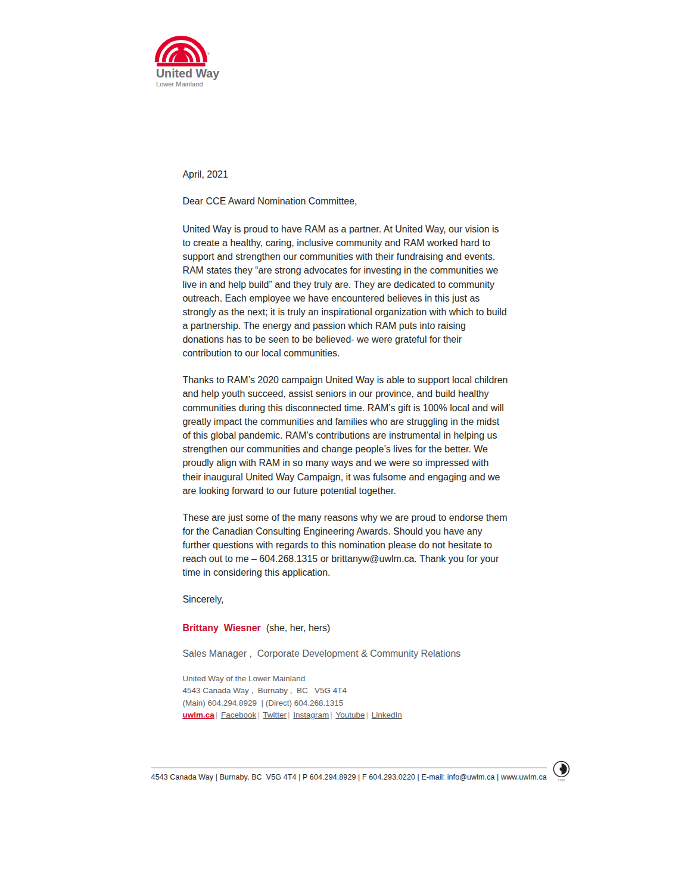® United Way Lower Mainland
April, 2021
Dear CCE Award Nomination Committee,
United Way is proud to have RAM as a partner. At United Way, our vision is to create a healthy, caring, inclusive community and RAM worked hard to support and strengthen our communities with their fundraising and events. RAM states they “are strong advocates for investing in the communities we live in and help build” and they truly are. They are dedicated to community outreach. Each employee we have encountered believes in this just as strongly as the next; it is truly an inspirational organization with which to build a partnership. The energy and passion which RAM puts into raising donations has to be seen to be believed- we were grateful for their contribution to our local communities.
Thanks to RAM’s 2020 campaign United Way is able to support local children and help youth succeed, assist seniors in our province, and build healthy communities during this disconnected time. RAM’s gift is 100% local and will greatly impact the communities and families who are struggling in the midst of this global pandemic. RAM’s contributions are instrumental in helping us strengthen our communities and change people’s lives for the better. We proudly align with RAM in so many ways and we were so impressed with their inaugural United Way Campaign, it was fulsome and engaging and we are looking forward to our future potential together.
These are just some of the many reasons why we are proud to endorse them for the Canadian Consulting Engineering Awards. Should you have any further questions with regards to this nomination please do not hesitate to reach out to me – 604.268.1315 or brittanyw@uwlm.ca. Thank you for your time in considering this application.
Sincerely,
Brittany Wiesner (she, her, hers)
Sales Manager , Corporate Development & Community Relations
United Way of the Lower Mainland
4543 Canada Way , Burnaby , BC V5G 4T4
(Main) 604.294.8929 | (Direct) 604.268.1315
uwlm.ca| Facebook| Twitter| Instagram| Youtube| LinkedIn
4543 Canada Way | Burnaby, BC V5G 4T4 | P 604.294.8929 | F 604.293.0220 | E-mail: info@uwlm.ca | www.uwlm.ca
1760